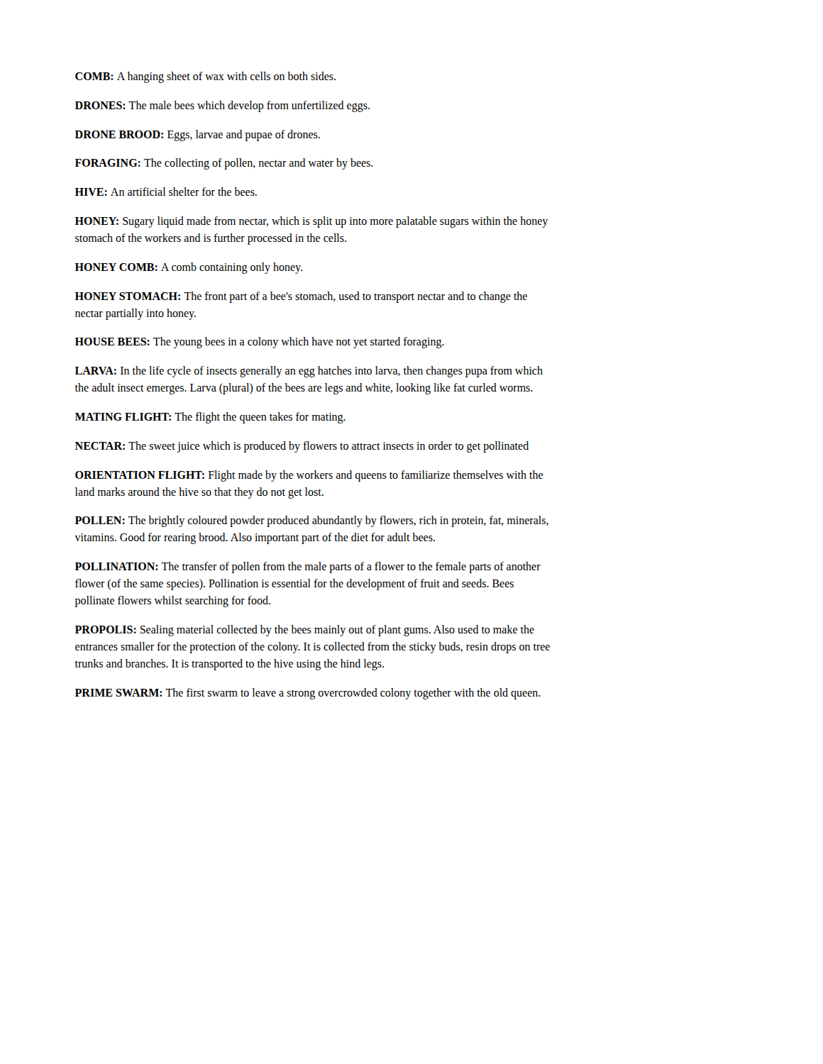COMB:
A hanging sheet of wax with cells on both sides.
DRONES:
The male bees which develop from unfertilized eggs.
DRONE BROOD:
Eggs, larvae and pupae of drones.
FORAGING:
The collecting of pollen, nectar and water by bees.
HIVE:
An artificial shelter for the bees.
HONEY:
Sugary liquid made from nectar, which is split up into more palatable sugars within the honey stomach of the workers and is further processed in the cells.
HONEY COMB:
A comb containing only honey.
HONEY STOMACH:
The front part of a bee's stomach, used to transport nectar and to change the nectar partially into honey.
HOUSE BEES:
The young bees in a colony which have not yet started foraging.
LARVA:
In the life cycle of insects generally an egg hatches into larva, then changes pupa from which the adult insect emerges. Larva (plural) of the bees are legs and white, looking like fat curled worms.
MATING FLIGHT:
The flight the queen takes for mating.
NECTAR:
The sweet juice which is produced by flowers to attract insects in order to get pollinated
ORIENTATION FLIGHT:
Flight made by the workers and queens to familiarize themselves with the land marks around the hive so that they do not get lost.
POLLEN:
The brightly coloured powder produced abundantly by flowers, rich in protein, fat, minerals, vitamins. Good for rearing brood. Also important part of the diet for adult bees.
POLLINATION:
The transfer of pollen from the male parts of a flower to the female parts of another flower (of the same species). Pollination is essential for the development of fruit and seeds. Bees pollinate flowers whilst searching for food.
PROPOLIS:
Sealing material collected by the bees mainly out of plant gums. Also used to make the entrances smaller for the protection of the colony. It is collected from the sticky buds, resin drops on tree trunks and branches. It is transported to the hive using the hind legs.
PRIME SWARM:
The first swarm to leave a strong overcrowded colony together with the old queen.